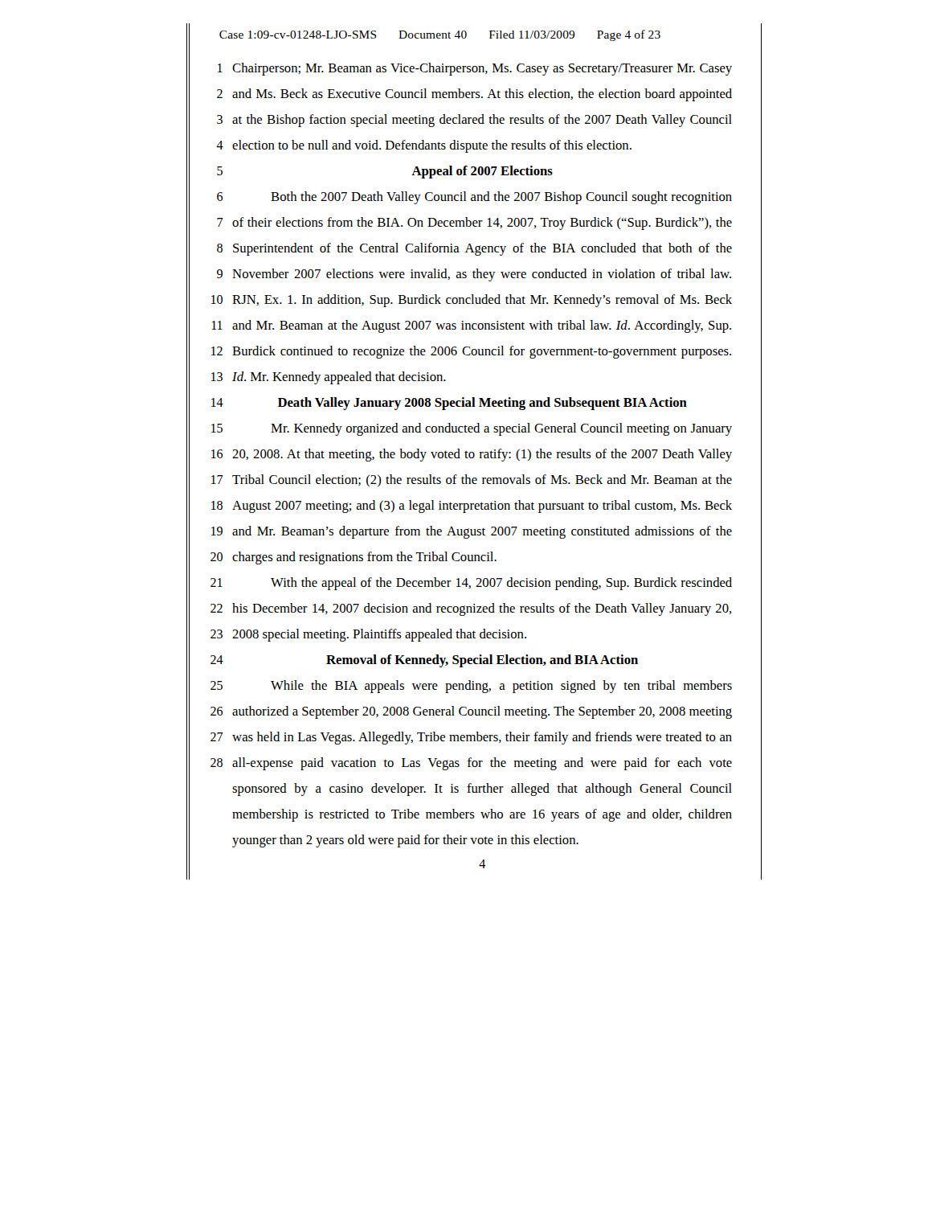Case 1:09-cv-01248-LJO-SMS Document 40 Filed 11/03/2009 Page 4 of 23
1
2
3
4
5
6
7
8
9
10
11
12
13
14
15
16
17
18
19
20
21
22
23
24
25
26
27
28
Chairperson; Mr. Beaman as Vice-Chairperson, Ms. Casey as Secretary/Treasurer Mr. Casey and Ms. Beck as Executive Council members. At this election, the election board appointed at the Bishop faction special meeting declared the results of the 2007 Death Valley Council election to be null and void. Defendants dispute the results of this election.
Appeal of 2007 Elections
Both the 2007 Death Valley Council and the 2007 Bishop Council sought recognition of their elections from the BIA. On December 14, 2007, Troy Burdick (“Sup. Burdick”), the Superintendent of the Central California Agency of the BIA concluded that both of the November 2007 elections were invalid, as they were conducted in violation of tribal law. RJN, Ex. 1. In addition, Sup. Burdick concluded that Mr. Kennedy’s removal of Ms. Beck and Mr. Beaman at the August 2007 was inconsistent with tribal law. Id. Accordingly, Sup. Burdick continued to recognize the 2006 Council for government-to-government purposes. Id. Mr. Kennedy appealed that decision.
Death Valley January 2008 Special Meeting and Subsequent BIA Action
Mr. Kennedy organized and conducted a special General Council meeting on January 20, 2008. At that meeting, the body voted to ratify: (1) the results of the 2007 Death Valley Tribal Council election; (2) the results of the removals of Ms. Beck and Mr. Beaman at the August 2007 meeting; and (3) a legal interpretation that pursuant to tribal custom, Ms. Beck and Mr. Beaman’s departure from the August 2007 meeting constituted admissions of the charges and resignations from the Tribal Council.
With the appeal of the December 14, 2007 decision pending, Sup. Burdick rescinded his December 14, 2007 decision and recognized the results of the Death Valley January 20, 2008 special meeting. Plaintiffs appealed that decision.
Removal of Kennedy, Special Election, and BIA Action
While the BIA appeals were pending, a petition signed by ten tribal members authorized a September 20, 2008 General Council meeting. The September 20, 2008 meeting was held in Las Vegas. Allegedly, Tribe members, their family and friends were treated to an all-expense paid vacation to Las Vegas for the meeting and were paid for each vote sponsored by a casino developer. It is further alleged that although General Council membership is restricted to Tribe members who are 16 years of age and older, children younger than 2 years old were paid for their vote in this election.
4